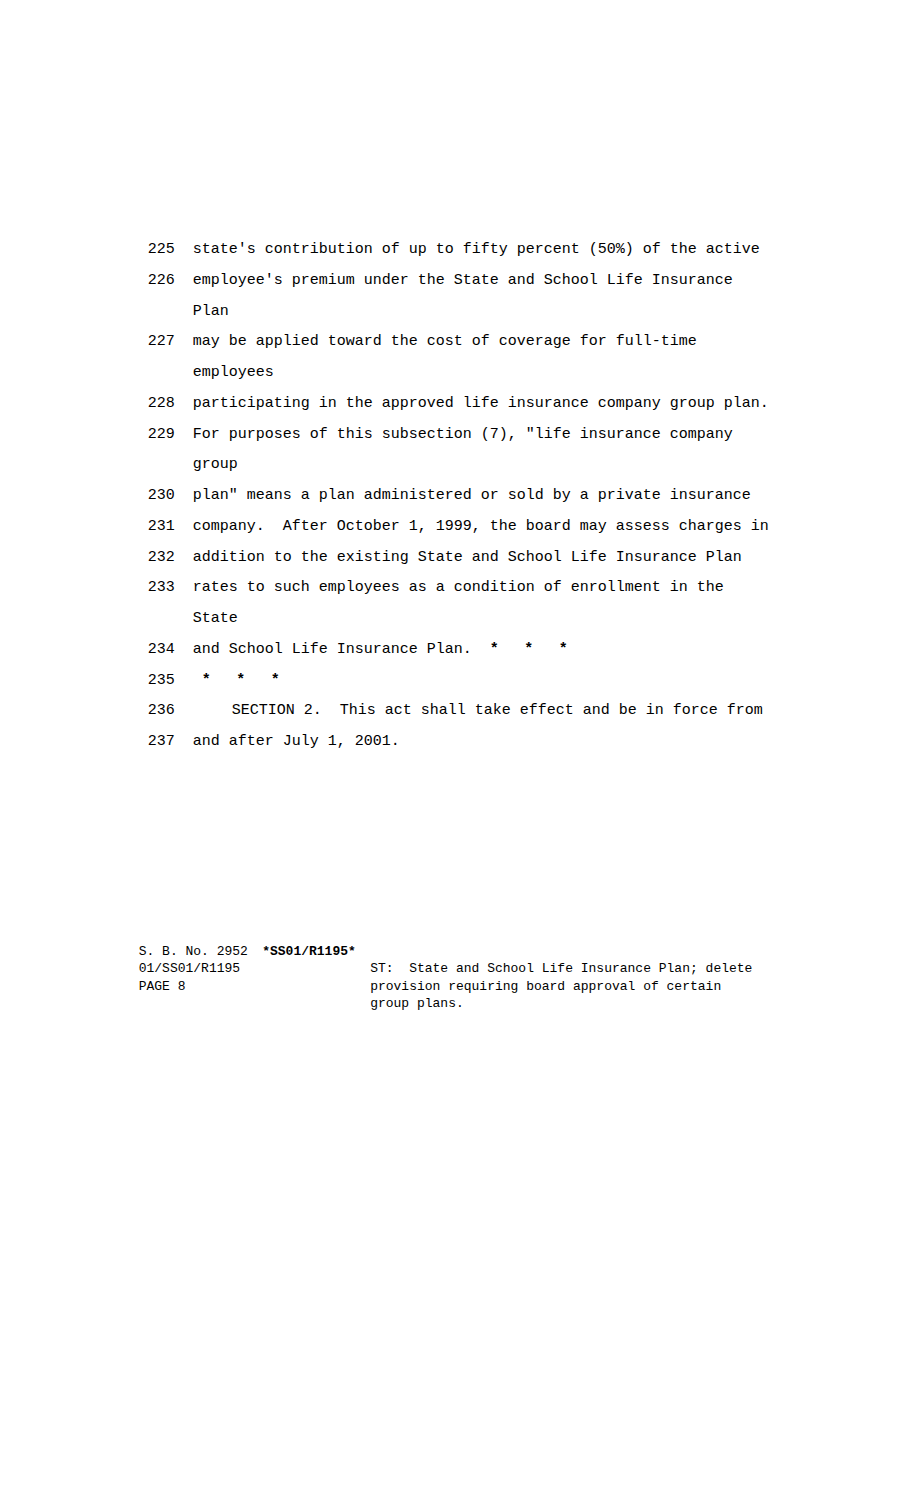state's contribution of up to fifty percent (50%) of the active
employee's premium under the State and School Life Insurance Plan
may be applied toward the cost of coverage for full-time employees
participating in the approved life insurance company group plan.
For purposes of this subsection (7), "life insurance company group
plan" means a plan administered or sold by a private insurance
company. After October 1, 1999, the board may assess charges in
addition to the existing State and School Life Insurance Plan
rates to such employees as a condition of enrollment in the State
and School Life Insurance Plan. * * *
* * *
SECTION 2. This act shall take effect and be in force from
and after July 1, 2001.
S. B. No. 2952
*SS01/R1195*
01/SS01/R1195
ST: State and School Life Insurance Plan; delete
PAGE 8
provision requiring board approval of certain
group plans.